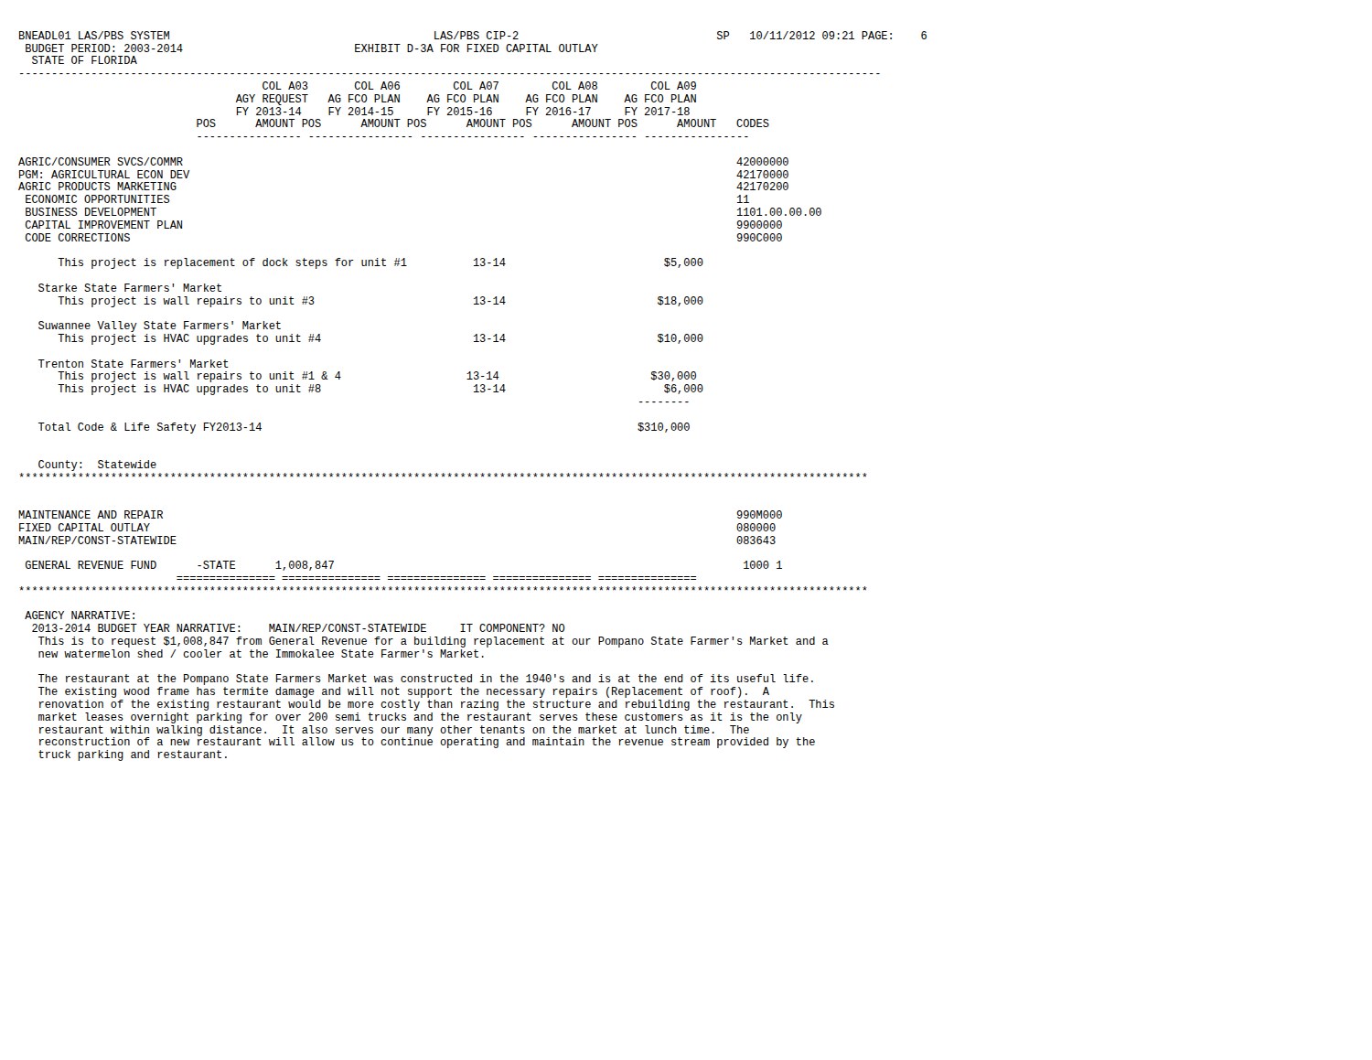BNEADL01 LAS/PBS SYSTEM LAS/PBS CIP-2 SP 10/11/2012 09:21 PAGE: 6 BUDGET PERIOD: 2003-2014 EXHIBIT D-3A FOR FIXED CAPITAL OUTLAY STATE OF FLORIDA ----------------------------------------------------------------------------------------------------------------------------------- COL A03 COL A06 COL A07 COL A08 COL A09 AGY REQUEST AG FCO PLAN AG FCO PLAN AG FCO PLAN AG FCO PLAN FY 2013-14 FY 2014-15 FY 2015-16 FY 2016-17 FY 2017-18 POS AMOUNT POS AMOUNT POS AMOUNT POS AMOUNT POS AMOUNT CODES ---------------- ---------------- ---------------- ---------------- ---------------- AGRIC/CONSUMER SVCS/COMMR 42000000 PGM: AGRICULTURAL ECON DEV 42170000 AGRIC PRODUCTS MARKETING 42170200 ECONOMIC OPPORTUNITIES 11 BUSINESS DEVELOPMENT 1101.00.00.00 CAPITAL IMPROVEMENT PLAN 9900000 CODE CORRECTIONS 990C000 This project is replacement of dock steps for unit #1 13-14 $5,000 Starke State Farmers' Market This project is wall repairs to unit #3 13-14 $18,000 Suwannee Valley State Farmers' Market This project is HVAC upgrades to unit #4 13-14 $10,000 Trenton State Farmers' Market This project is wall repairs to unit #1 & 4 13-14 $30,000 This project is HVAC upgrades to unit #8 13-14 $6,000 -------- Total Code & Life Safety FY2013-14 $310,000 County: Statewide ********************************************************************************************************************************* MAINTENANCE AND REPAIR 990M000 FIXED CAPITAL OUTLAY 080000 MAIN/REP/CONST-STATEWIDE 083643 GENERAL REVENUE FUND -STATE 1,008,847 1000 1 =============== =============== =============== =============== =============== ********************************************************************************************************************************* AGENCY NARRATIVE: 2013-2014 BUDGET YEAR NARRATIVE: MAIN/REP/CONST-STATEWIDE IT COMPONENT? NO This is to request $1,008,847 from General Revenue for a building replacement at our Pompano State Farmer's Market and a new watermelon shed / cooler at the Immokalee State Farmer's Market. The restaurant at the Pompano State Farmers Market was constructed in the 1940's and is at the end of its useful life. The existing wood frame has termite damage and will not support the necessary repairs (Replacement of roof). A renovation of the existing restaurant would be more costly than razing the structure and rebuilding the restaurant. This market leases overnight parking for over 200 semi trucks and the restaurant serves these customers as it is the only restaurant within walking distance. It also serves our many other tenants on the market at lunch time. The reconstruction of a new restaurant will allow us to continue operating and maintain the revenue stream provided by the truck parking and restaurant.